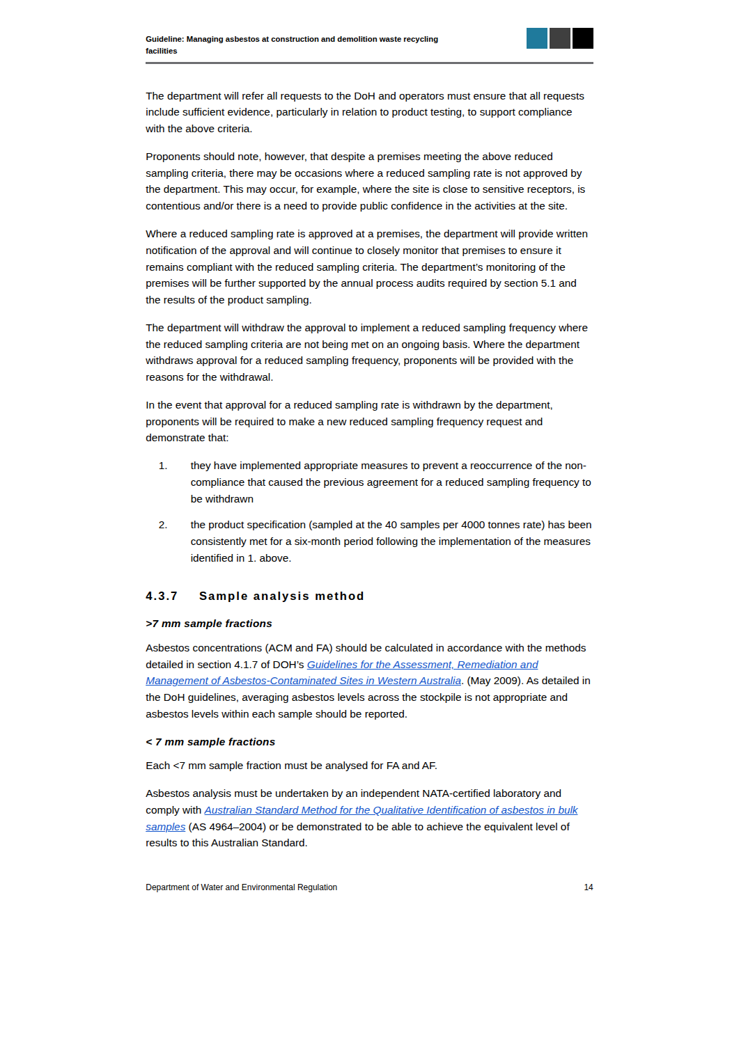Guideline: Managing asbestos at construction and demolition waste recycling facilities
The department will refer all requests to the DoH and operators must ensure that all requests include sufficient evidence, particularly in relation to product testing, to support compliance with the above criteria.
Proponents should note, however, that despite a premises meeting the above reduced sampling criteria, there may be occasions where a reduced sampling rate is not approved by the department. This may occur, for example, where the site is close to sensitive receptors, is contentious and/or there is a need to provide public confidence in the activities at the site.
Where a reduced sampling rate is approved at a premises, the department will provide written notification of the approval and will continue to closely monitor that premises to ensure it remains compliant with the reduced sampling criteria. The department’s monitoring of the premises will be further supported by the annual process audits required by section 5.1 and the results of the product sampling.
The department will withdraw the approval to implement a reduced sampling frequency where the reduced sampling criteria are not being met on an ongoing basis. Where the department withdraws approval for a reduced sampling frequency, proponents will be provided with the reasons for the withdrawal.
In the event that approval for a reduced sampling rate is withdrawn by the department, proponents will be required to make a new reduced sampling frequency request and demonstrate that:
they have implemented appropriate measures to prevent a reoccurrence of the non-compliance that caused the previous agreement for a reduced sampling frequency to be withdrawn
the product specification (sampled at the 40 samples per 4000 tonnes rate) has been consistently met for a six-month period following the implementation of the measures identified in 1. above.
4.3.7 Sample analysis method
>7 mm sample fractions
Asbestos concentrations (ACM and FA) should be calculated in accordance with the methods detailed in section 4.1.7 of DOH’s Guidelines for the Assessment, Remediation and Management of Asbestos-Contaminated Sites in Western Australia. (May 2009). As detailed in the DoH guidelines, averaging asbestos levels across the stockpile is not appropriate and asbestos levels within each sample should be reported.
< 7 mm sample fractions
Each <7 mm sample fraction must be analysed for FA and AF.
Asbestos analysis must be undertaken by an independent NATA-certified laboratory and comply with Australian Standard Method for the Qualitative Identification of asbestos in bulk samples (AS 4964–2004) or be demonstrated to be able to achieve the equivalent level of results to this Australian Standard.
Department of Water and Environmental Regulation 14